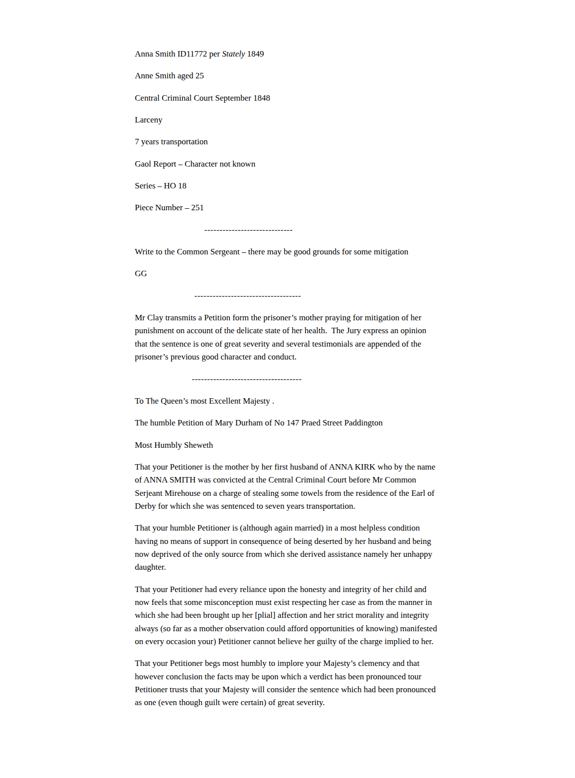Anna Smith ID11772 per Stately 1849
Anne Smith aged 25
Central Criminal Court September 1848
Larceny
7 years transportation
Gaol Report – Character not known
Series – HO 18
Piece Number – 251
-----------------------------
Write to the Common Sergeant – there may be good grounds for some mitigation
GG
-----------------------------------
Mr Clay transmits a Petition form the prisoner’s mother praying for mitigation of her punishment on account of the delicate state of her health. The Jury express an opinion that the sentence is one of great severity and several testimonials are appended of the prisoner’s previous good character and conduct.
------------------------------------
To The Queen’s most Excellent Majesty .
The humble Petition of Mary Durham of No 147 Praed Street Paddington
Most Humbly Sheweth
That your Petitioner is the mother by her first husband of ANNA KIRK who by the name of ANNA SMITH was convicted at the Central Criminal Court before Mr Common Serjeant Mirehouse on a charge of stealing some towels from the residence of the Earl of Derby for which she was sentenced to seven years transportation.
That your humble Petitioner is (although again married) in a most helpless condition having no means of support in consequence of being deserted by her husband and being now deprived of the only source from which she derived assistance namely her unhappy daughter.
That your Petitioner had every reliance upon the honesty and integrity of her child and now feels that some misconception must exist respecting her case as from the manner in which she had been brought up her [plial] affection and her strict morality and integrity always (so far as a mother observation could afford opportunities of knowing) manifested on every occasion your) Petitioner cannot believe her guilty of the charge implied to her.
That your Petitioner begs most humbly to implore your Majesty’s clemency and that however conclusion the facts may be upon which a verdict has been pronounced tour Petitioner trusts that your Majesty will consider the sentence which had been pronounced as one (even though guilt were certain) of great severity.